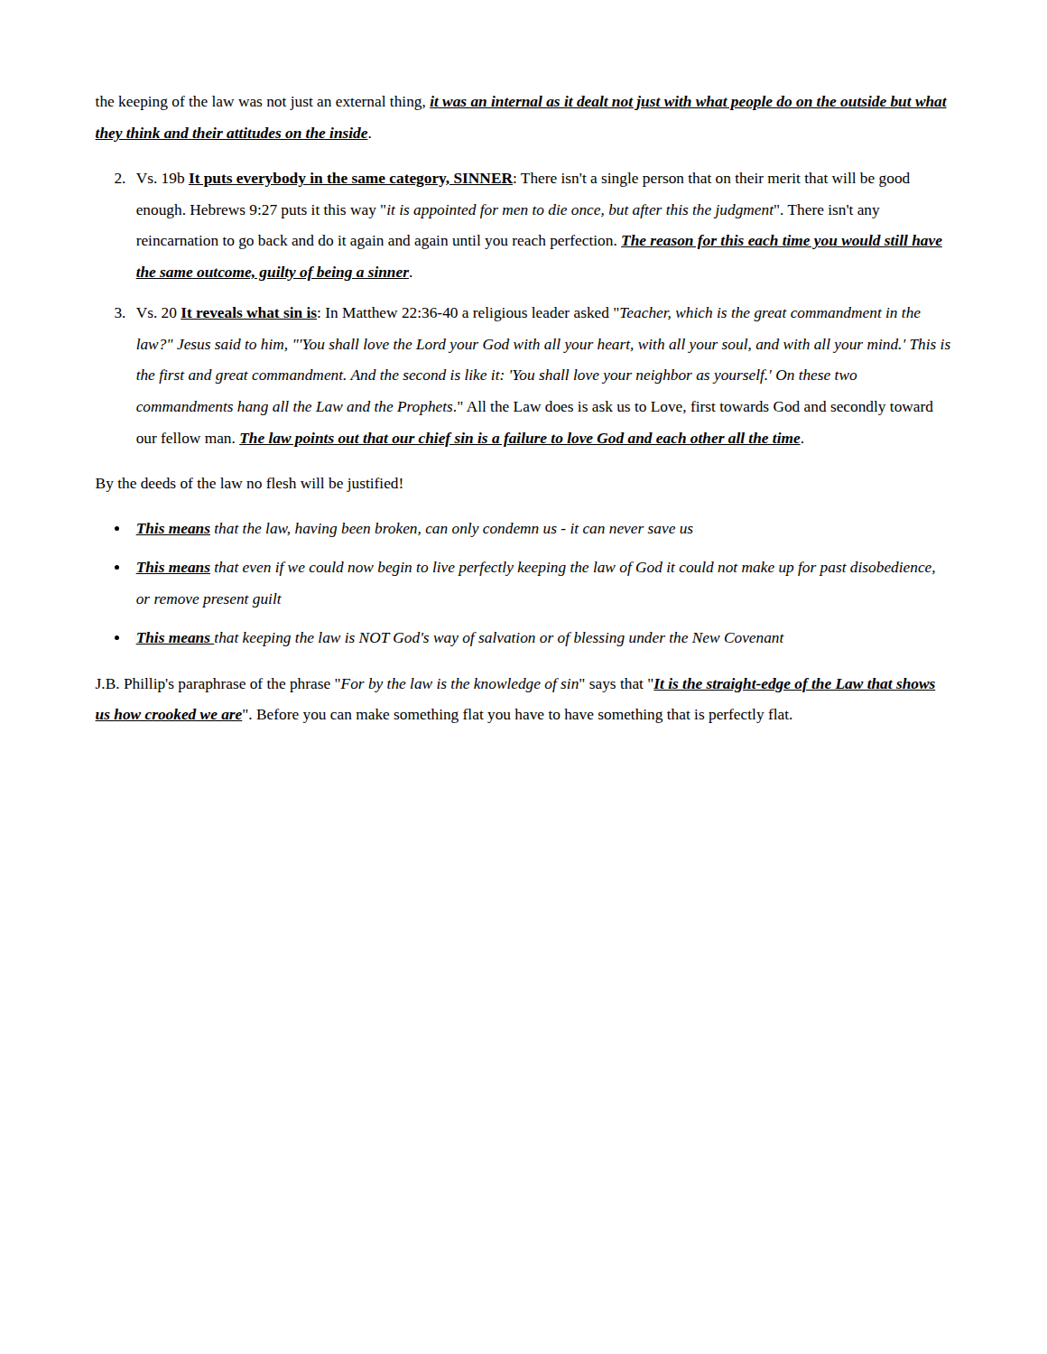the keeping of the law was not just an external thing, it was an internal as it dealt not just with what people do on the outside but what they think and their attitudes on the inside.
Vs. 19b It puts everybody in the same category, SINNER: There isn't a single person that on their merit that will be good enough. Hebrews 9:27 puts it this way "it is appointed for men to die once, but after this the judgment". There isn't any reincarnation to go back and do it again and again until you reach perfection. The reason for this each time you would still have the same outcome, guilty of being a sinner.
Vs. 20 It reveals what sin is: In Matthew 22:36-40 a religious leader asked "Teacher, which is the great commandment in the law?" Jesus said to him, "'You shall love the Lord your God with all your heart, with all your soul, and with all your mind.' This is the first and great commandment. And the second is like it: 'You shall love your neighbor as yourself.' On these two commandments hang all the Law and the Prophets." All the Law does is ask us to Love, first towards God and secondly toward our fellow man. The law points out that our chief sin is a failure to love God and each other all the time.
By the deeds of the law no flesh will be justified!
This means that the law, having been broken, can only condemn us - it can never save us
This means that even if we could now begin to live perfectly keeping the law of God it could not make up for past disobedience, or remove present guilt
This means that keeping the law is NOT God's way of salvation or of blessing under the New Covenant
J.B. Phillip's paraphrase of the phrase "For by the law is the knowledge of sin" says that "It is the straight-edge of the Law that shows us how crooked we are". Before you can make something flat you have to have something that is perfectly flat.